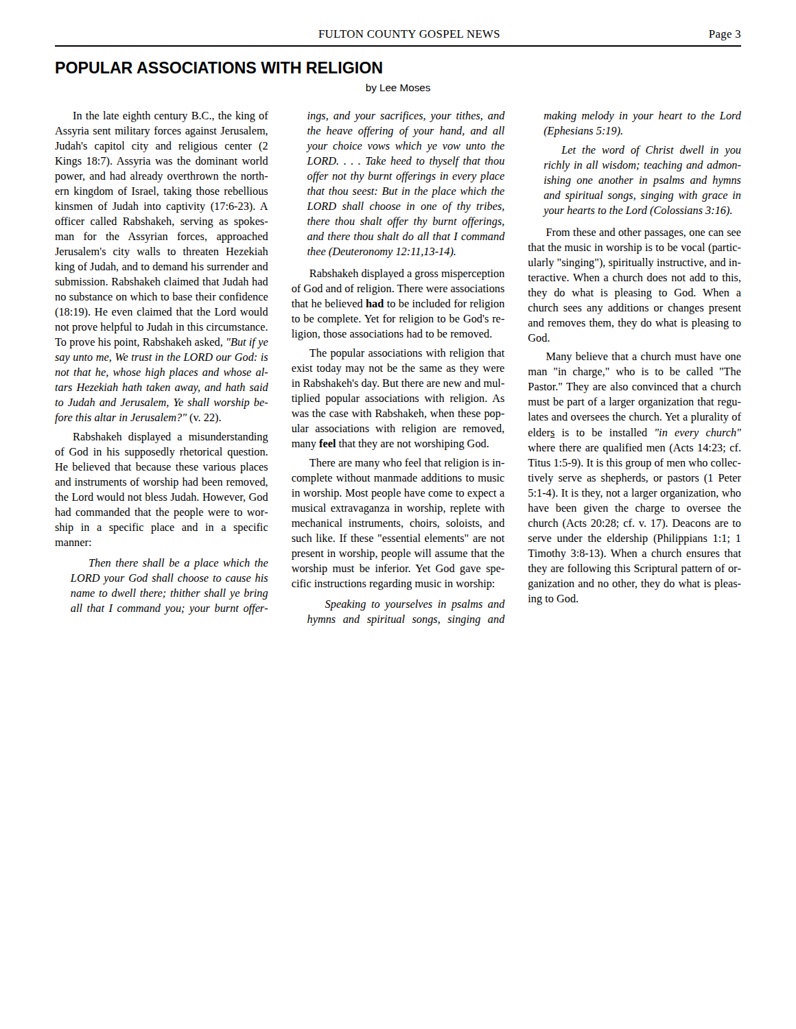FULTON COUNTY GOSPEL NEWS
Page 3
POPULAR ASSOCIATIONS WITH RELIGION
by Lee Moses
In the late eighth century B.C., the king of Assyria sent military forces against Jerusalem, Judah's capitol city and religious center (2 Kings 18:7). Assyria was the dominant world power, and had already overthrown the northern kingdom of Israel, taking those rebellious kinsmen of Judah into captivity (17:6-23). A officer called Rabshakeh, serving as spokesman for the Assyrian forces, approached Jerusalem's city walls to threaten Hezekiah king of Judah, and to demand his surrender and submission. Rabshakeh claimed that Judah had no substance on which to base their confidence (18:19). He even claimed that the Lord would not prove helpful to Judah in this circumstance. To prove his point, Rabshakeh asked, "But if ye say unto me, We trust in the LORD our God: is not that he, whose high places and whose altars Hezekiah hath taken away, and hath said to Judah and Jerusalem, Ye shall worship before this altar in Jerusalem?" (v. 22).
Rabshakeh displayed a misunderstanding of God in his supposedly rhetorical question. He believed that because these various places and instruments of worship had been removed, the Lord would not bless Judah. However, God had commanded that the people were to worship in a specific place and in a specific manner:
Then there shall be a place which the LORD your God shall choose to cause his name to dwell there; thither shall ye bring all that I command you; your burnt offerings, and your sacrifices, your tithes, and the heave offering of your hand, and all your choice vows which ye vow unto the LORD. . . . Take heed to thyself that thou offer not thy burnt offerings in every place that thou seest: But in the place which the LORD shall choose in one of thy tribes, there thou shalt offer thy burnt offerings, and there thou shalt do all that I command thee (Deuteronomy 12:11,13-14).
Rabshakeh displayed a gross misperception of God and of religion. There were associations that he believed had to be included for religion to be complete. Yet for religion to be God's religion, those associations had to be removed.
The popular associations with religion that exist today may not be the same as they were in Rabshakeh's day. But there are new and multiplied popular associations with religion. As was the case with Rabshakeh, when these popular associations with religion are removed, many feel that they are not worshiping God.
There are many who feel that religion is incomplete without manmade additions to music in worship. Most people have come to expect a musical extravaganza in worship, replete with mechanical instruments, choirs, soloists, and such like. If these "essential elements" are not present in worship, people will assume that the worship must be inferior. Yet God gave specific instructions regarding music in worship:
Speaking to yourselves in psalms and hymns and spiritual songs, singing and making melody in your heart to the Lord (Ephesians 5:19).
Let the word of Christ dwell in you richly in all wisdom; teaching and admonishing one another in psalms and hymns and spiritual songs, singing with grace in your hearts to the Lord (Colossians 3:16).
From these and other passages, one can see that the music in worship is to be vocal (particularly "singing"), spiritually instructive, and interactive. When a church does not add to this, they do what is pleasing to God. When a church sees any additions or changes present and removes them, they do what is pleasing to God.
Many believe that a church must have one man "in charge," who is to be called "The Pastor." They are also convinced that a church must be part of a larger organization that regulates and oversees the church. Yet a plurality of elders is to be installed "in every church" where there are qualified men (Acts 14:23; cf. Titus 1:5-9). It is this group of men who collectively serve as shepherds, or pastors (1 Peter 5:1-4). It is they, not a larger organization, who have been given the charge to oversee the church (Acts 20:28; cf. v. 17). Deacons are to serve under the eldership (Philippians 1:1; 1 Timothy 3:8-13). When a church ensures that they are following this Scriptural pattern of organization and no other, they do what is pleasing to God.